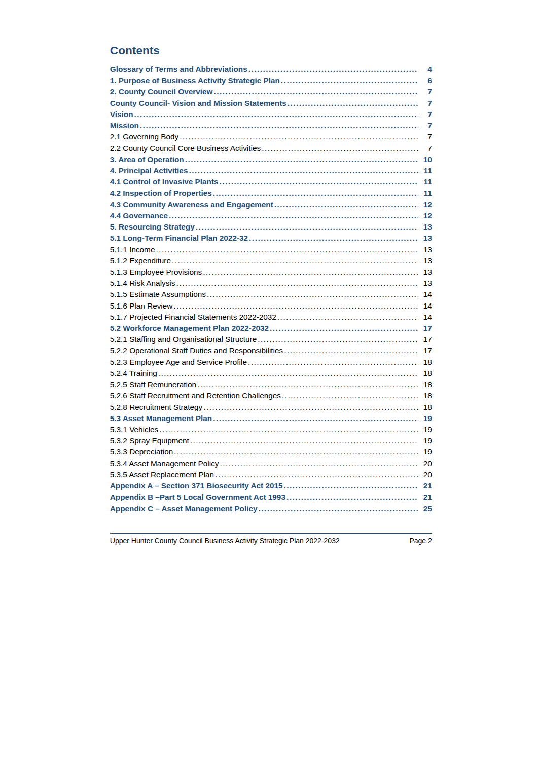Contents
Glossary of Terms and Abbreviations.......................................................................................... 4
1. Purpose of Business Activity Strategic Plan.......................................................................... 6
2. County Council Overview....................................................................................................... 7
County Council- Vision and Mission Statements....................................................................... 7
Vision............................................................................................................................................. 7
Mission.......................................................................................................................................... 7
2.1 Governing Body............................................................................................................. 7
2.2 County Council Core Business Activities.............................................................................. 7
3. Area of Operation................................................................................................................. 10
4. Principal Activities............................................................................................................... 11
4.1 Control of Invasive Plants................................................................................................. 11
4.2 Inspection of Properties.................................................................................................... 11
4.3 Community Awareness and Engagement......................................................................... 12
4.4 Governance....................................................................................................................... 12
5. Resourcing Strategy............................................................................................................. 13
5.1 Long-Term Financial Plan 2022-32....................................................................................... 13
5.1.1 Income....................................................................................................................... 13
5.1.2 Expenditure................................................................................................................ 13
5.1.3 Employee Provisions................................................................................................. 13
5.1.4 Risk Analysis.............................................................................................................. 13
5.1.5 Estimate Assumptions............................................................................................... 14
5.1.6 Plan Review............................................................................................................... 14
5.1.7 Projected Financial Statements 2022-2032....................................................................... 14
5.2 Workforce Management Plan 2022-2032........................................................................... 17
5.2.1 Staffing and Organisational Structure.............................................................................. 17
5.2.2 Operational Staff Duties and Responsibilities..................................................................... 17
5.2.3 Employee Age and Service Profile.................................................................................... 18
5.2.4 Training....................................................................................................................... 18
5.2.5 Staff Remuneration................................................................................................... 18
5.2.6 Staff Recruitment and Retention Challenges..................................................................... 18
5.2.8 Recruitment Strategy....................................................................................................... 18
5.3 Asset Management Plan.................................................................................................... 19
5.3.1 Vehicles....................................................................................................................... 19
5.3.2 Spray Equipment....................................................................................................... 19
5.3.3 Depreciation................................................................................................................ 19
5.3.4 Asset Management Policy................................................................................................. 20
5.3.5 Asset Replacement Plan................................................................................................... 20
Appendix A – Section 371 Biosecurity Act 2015.......................................................................... 21
Appendix B –Part 5 Local Government Act 1993......................................................................... 21
Appendix C – Asset Management Policy..................................................................................... 25
Upper Hunter County Council Business Activity Strategic Plan 2022-2032 Page 2